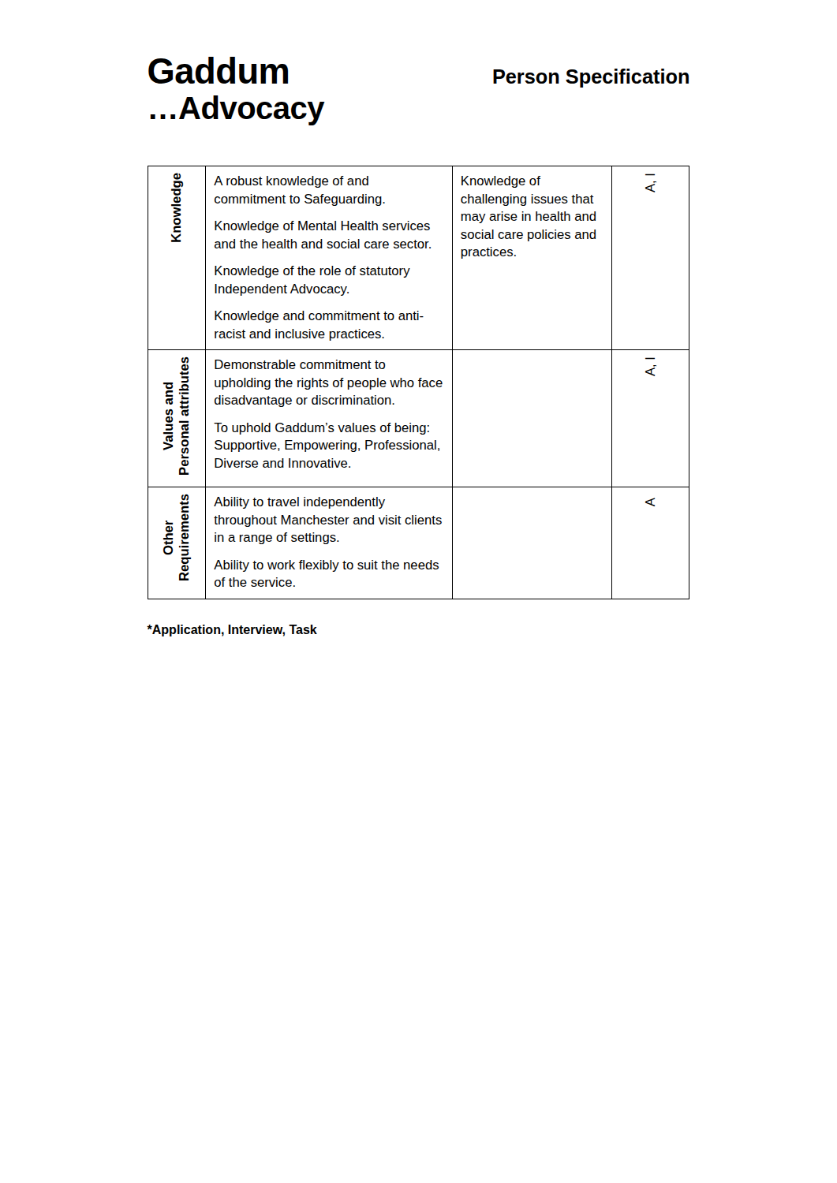Gaddum
…Advocacy
Person Specification
| Knowledge | A robust knowledge of and commitment to Safeguarding. Knowledge of Mental Health services and the health and social care sector. Knowledge of the role of statutory Independent Advocacy. Knowledge and commitment to anti-racist and inclusive practices. | Knowledge of challenging issues that may arise in health and social care policies and practices. | A, I |
| Values and Personal attributes | Demonstrable commitment to upholding the rights of people who face disadvantage or discrimination. To uphold Gaddum’s values of being: Supportive, Empowering, Professional, Diverse and Innovative. | | A, I |
| Other Requirements | Ability to travel independently throughout Manchester and visit clients in a range of settings. Ability to work flexibly to suit the needs of the service. | | A |
*Application, Interview, Task